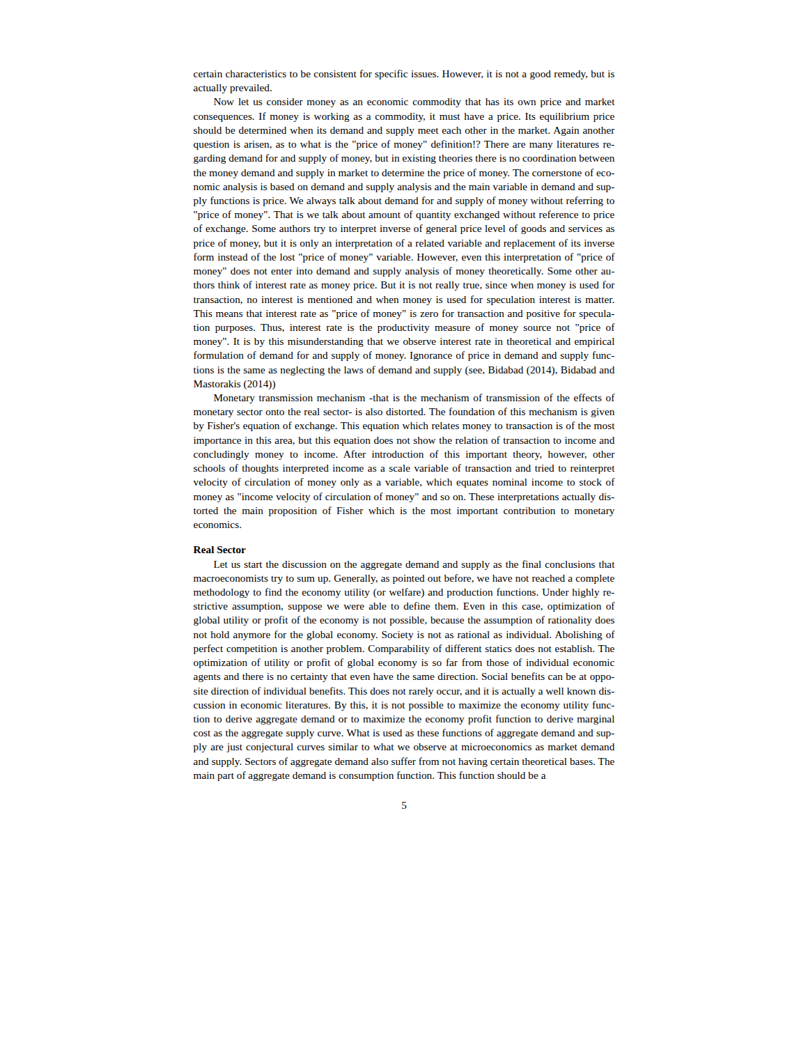certain characteristics to be consistent for specific issues. However, it is not a good remedy, but is actually prevailed.
Now let us consider money as an economic commodity that has its own price and market consequences. If money is working as a commodity, it must have a price. Its equilibrium price should be determined when its demand and supply meet each other in the market. Again another question is arisen, as to what is the "price of money" definition!? There are many literatures regarding demand for and supply of money, but in existing theories there is no coordination between the money demand and supply in market to determine the price of money. The cornerstone of economic analysis is based on demand and supply analysis and the main variable in demand and supply functions is price. We always talk about demand for and supply of money without referring to "price of money". That is we talk about amount of quantity exchanged without reference to price of exchange. Some authors try to interpret inverse of general price level of goods and services as price of money, but it is only an interpretation of a related variable and replacement of its inverse form instead of the lost "price of money" variable. However, even this interpretation of "price of money" does not enter into demand and supply analysis of money theoretically. Some other authors think of interest rate as money price. But it is not really true, since when money is used for transaction, no interest is mentioned and when money is used for speculation interest is matter. This means that interest rate as "price of money" is zero for transaction and positive for speculation purposes. Thus, interest rate is the productivity measure of money source not "price of money". It is by this misunderstanding that we observe interest rate in theoretical and empirical formulation of demand for and supply of money. Ignorance of price in demand and supply functions is the same as neglecting the laws of demand and supply (see, Bidabad (2014), Bidabad and Mastorakis (2014))
Monetary transmission mechanism -that is the mechanism of transmission of the effects of monetary sector onto the real sector- is also distorted. The foundation of this mechanism is given by Fisher's equation of exchange. This equation which relates money to transaction is of the most importance in this area, but this equation does not show the relation of transaction to income and concludingly money to income. After introduction of this important theory, however, other schools of thoughts interpreted income as a scale variable of transaction and tried to reinterpret velocity of circulation of money only as a variable, which equates nominal income to stock of money as "income velocity of circulation of money" and so on. These interpretations actually distorted the main proposition of Fisher which is the most important contribution to monetary economics.
Real Sector
Let us start the discussion on the aggregate demand and supply as the final conclusions that macroeconomists try to sum up. Generally, as pointed out before, we have not reached a complete methodology to find the economy utility (or welfare) and production functions. Under highly restrictive assumption, suppose we were able to define them. Even in this case, optimization of global utility or profit of the economy is not possible, because the assumption of rationality does not hold anymore for the global economy. Society is not as rational as individual. Abolishing of perfect competition is another problem. Comparability of different statics does not establish. The optimization of utility or profit of global economy is so far from those of individual economic agents and there is no certainty that even have the same direction. Social benefits can be at opposite direction of individual benefits. This does not rarely occur, and it is actually a well known discussion in economic literatures. By this, it is not possible to maximize the economy utility function to derive aggregate demand or to maximize the economy profit function to derive marginal cost as the aggregate supply curve. What is used as these functions of aggregate demand and supply are just conjectural curves similar to what we observe at microeconomics as market demand and supply. Sectors of aggregate demand also suffer from not having certain theoretical bases. The main part of aggregate demand is consumption function. This function should be a
5